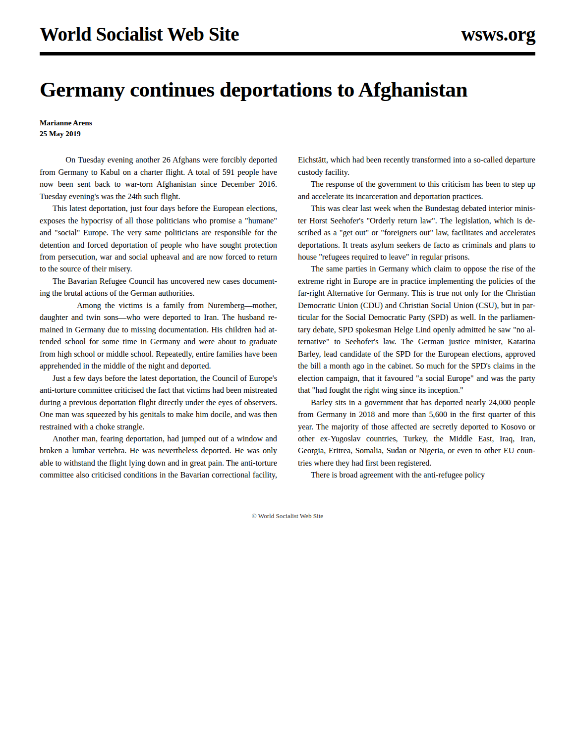World Socialist Web Site
wsws.org
Germany continues deportations to Afghanistan
Marianne Arens 25 May 2019
On Tuesday evening another 26 Afghans were forcibly deported from Germany to Kabul on a charter flight. A total of 591 people have now been sent back to war-torn Afghanistan since December 2016. Tuesday evening's was the 24th such flight.
This latest deportation, just four days before the European elections, exposes the hypocrisy of all those politicians who promise a "humane" and "social" Europe. The very same politicians are responsible for the detention and forced deportation of people who have sought protection from persecution, war and social upheaval and are now forced to return to the source of their misery.
The Bavarian Refugee Council has uncovered new cases documenting the brutal actions of the German authorities.
Among the victims is a family from Nuremberg—mother, daughter and twin sons—who were deported to Iran. The husband remained in Germany due to missing documentation. His children had attended school for some time in Germany and were about to graduate from high school or middle school. Repeatedly, entire families have been apprehended in the middle of the night and deported.
Just a few days before the latest deportation, the Council of Europe's anti-torture committee criticised the fact that victims had been mistreated during a previous deportation flight directly under the eyes of observers. One man was squeezed by his genitals to make him docile, and was then restrained with a choke strangle.
Another man, fearing deportation, had jumped out of a window and broken a lumbar vertebra. He was nevertheless deported. He was only able to withstand the flight lying down and in great pain. The anti-torture committee also criticised conditions in the Bavarian correctional facility, Eichstätt, which had been recently transformed into a so-called departure custody facility.
The response of the government to this criticism has been to step up and accelerate its incarceration and deportation practices.
This was clear last week when the Bundestag debated interior minister Horst Seehofer's "Orderly return law". The legislation, which is described as a "get out" or "foreigners out" law, facilitates and accelerates deportations. It treats asylum seekers de facto as criminals and plans to house "refugees required to leave" in regular prisons.
The same parties in Germany which claim to oppose the rise of the extreme right in Europe are in practice implementing the policies of the far-right Alternative for Germany. This is true not only for the Christian Democratic Union (CDU) and Christian Social Union (CSU), but in particular for the Social Democratic Party (SPD) as well. In the parliamentary debate, SPD spokesman Helge Lind openly admitted he saw "no alternative" to Seehofer's law. The German justice minister, Katarina Barley, lead candidate of the SPD for the European elections, approved the bill a month ago in the cabinet. So much for the SPD's claims in the election campaign, that it favoured "a social Europe" and was the party that "had fought the right wing since its inception."
Barley sits in a government that has deported nearly 24,000 people from Germany in 2018 and more than 5,600 in the first quarter of this year. The majority of those affected are secretly deported to Kosovo or other ex-Yugoslav countries, Turkey, the Middle East, Iraq, Iran, Georgia, Eritrea, Somalia, Sudan or Nigeria, or even to other EU countries where they had first been registered.
There is broad agreement with the anti-refugee policy
© World Socialist Web Site